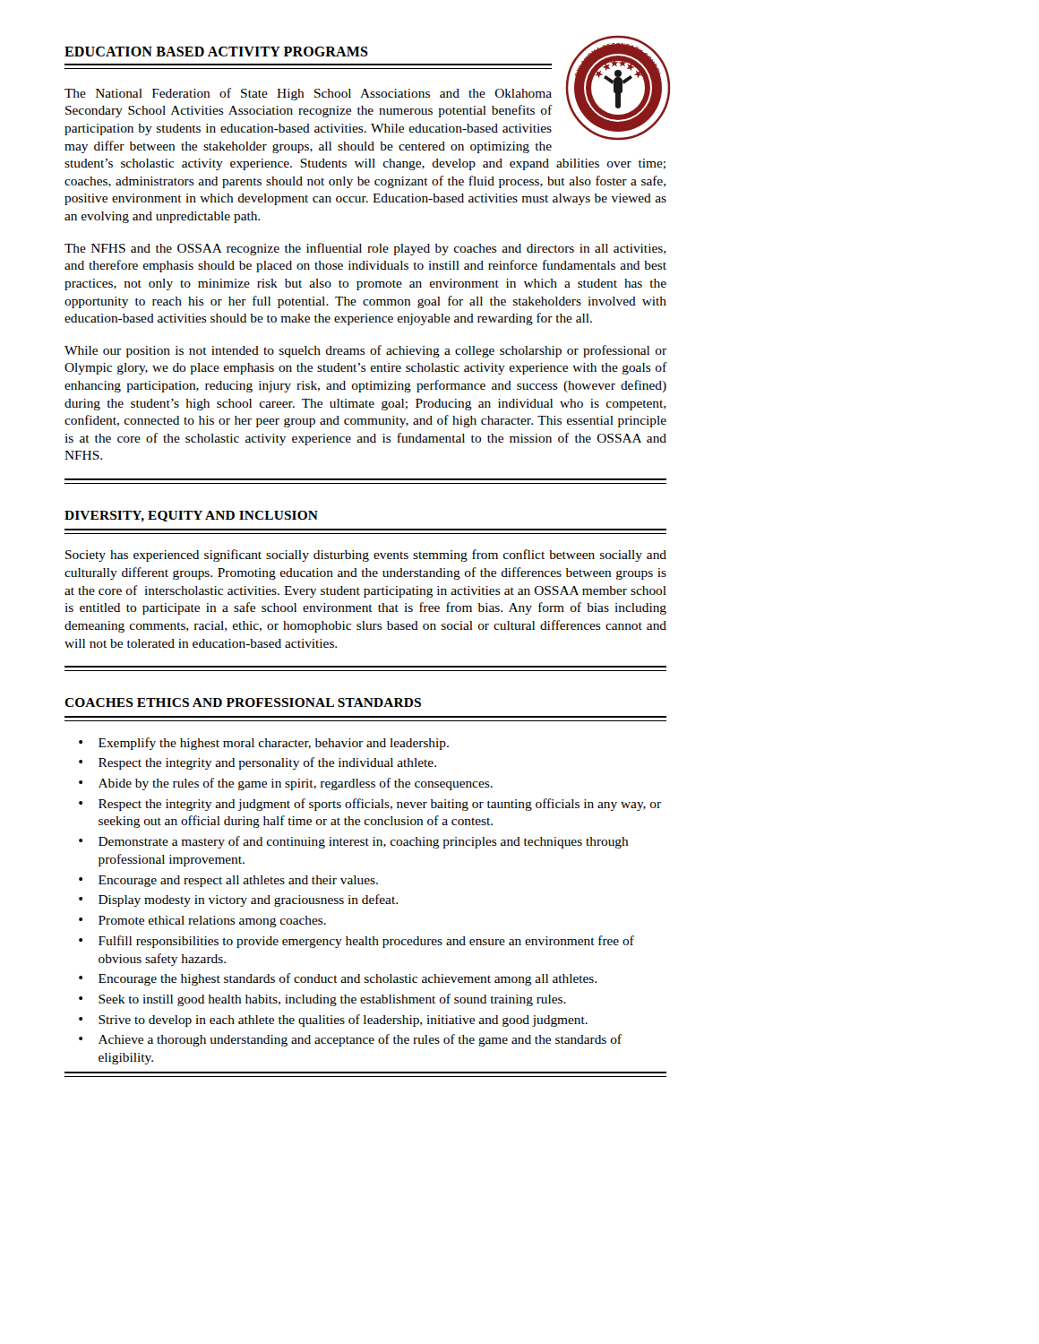OKLAHOMA SECONDARY SCHOOL ACTIVITIES ASSOCIATION
Education Based Activity Programs
The National Federation of State High School Associations and the Oklahoma Secondary School Activities Association recognize the numerous potential benefits of participation by students in education-based activities. While education-based activities may differ between the stakeholder groups, all should be centered on optimizing the student’s scholastic activity experience. Students will change, develop and expand abilities over time; coaches, administrators and parents should not only be cognizant of the fluid process, but also foster a safe, positive environment in which development can occur. Education-based activities must always be viewed as an evolving and unpredictable path.
The NFHS and the OSSAA recognize the influential role played by coaches and directors in all activities, and therefore emphasis should be placed on those individuals to instill and reinforce fundamentals and best practices, not only to minimize risk but also to promote an environment in which a student has the opportunity to reach his or her full potential. The common goal for all the stakeholders involved with education-based activities should be to make the experience enjoyable and rewarding for the all.
While our position is not intended to squelch dreams of achieving a college scholarship or professional or Olympic glory, we do place emphasis on the student’s entire scholastic activity experience with the goals of enhancing participation, reducing injury risk, and optimizing performance and success (however defined) during the student’s high school career. The ultimate goal; Producing an individual who is competent, confident, connected to his or her peer group and community, and of high character. This essential principle is at the core of the scholastic activity experience and is fundamental to the mission of the OSSAA and NFHS.
Diversity, Equity and Inclusion
Society has experienced significant socially disturbing events stemming from conflict between socially and culturally different groups. Promoting education and the understanding of the differences between groups is at the core of interscholastic activities. Every student participating in activities at an OSSAA member school is entitled to participate in a safe school environment that is free from bias. Any form of bias including demeaning comments, racial, ethic, or homophobic slurs based on social or cultural differences cannot and will not be tolerated in education-based activities.
Coaches Ethics and Professional Standards
Exemplify the highest moral character, behavior and leadership.
Respect the integrity and personality of the individual athlete.
Abide by the rules of the game in spirit, regardless of the consequences.
Respect the integrity and judgment of sports officials, never baiting or taunting officials in any way, or seeking out an official during half time or at the conclusion of a contest.
Demonstrate a mastery of and continuing interest in, coaching principles and techniques through professional improvement.
Encourage and respect all athletes and their values.
Display modesty in victory and graciousness in defeat.
Promote ethical relations among coaches.
Fulfill responsibilities to provide emergency health procedures and ensure an environment free of obvious safety hazards.
Encourage the highest standards of conduct and scholastic achievement among all athletes.
Seek to instill good health habits, including the establishment of sound training rules.
Strive to develop in each athlete the qualities of leadership, initiative and good judgment.
Achieve a thorough understanding and acceptance of the rules of the game and the standards of eligibility.